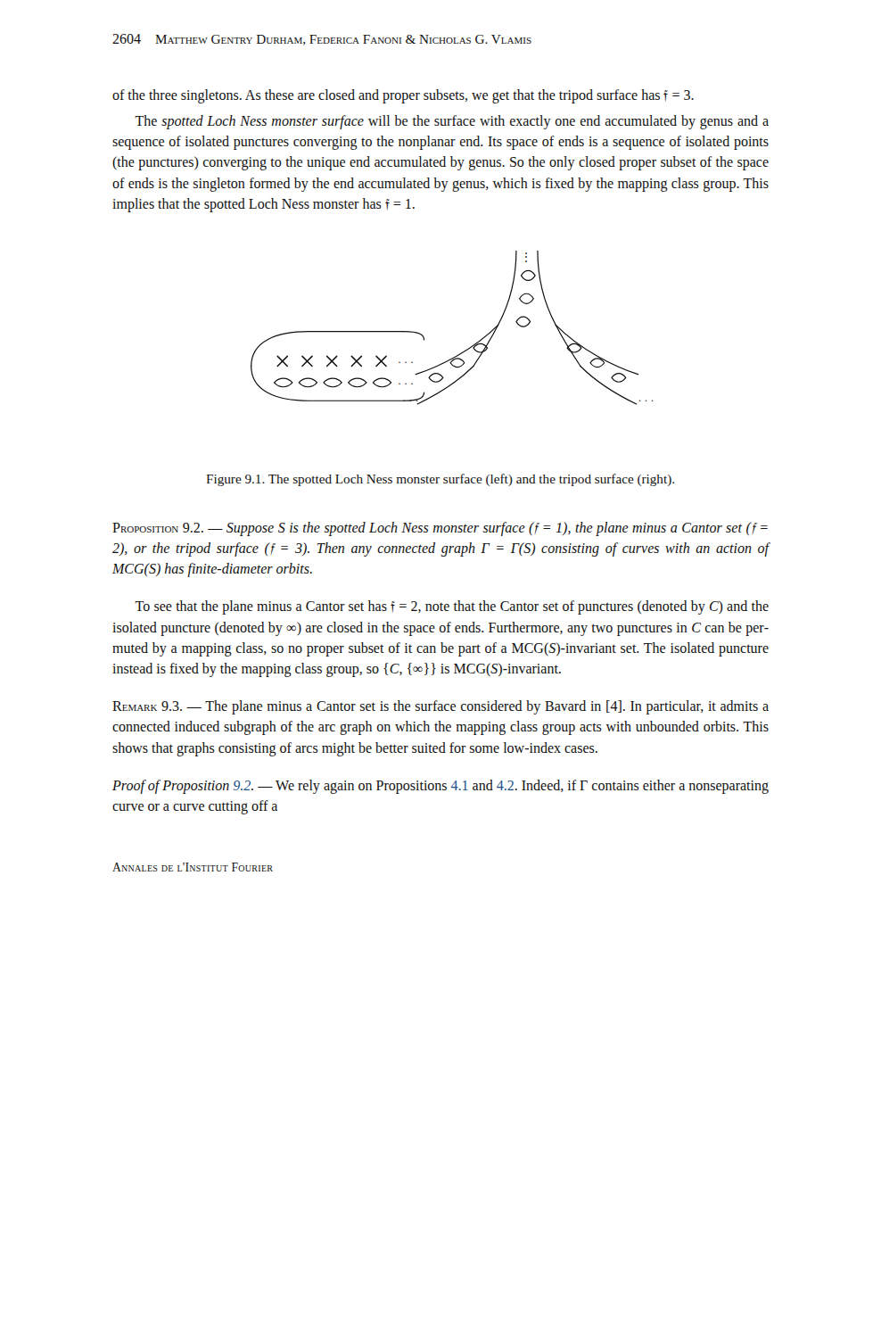2604 Matthew Gentry Durham, Federica Fanoni & Nicholas G. Vlamis
of the three singletons. As these are closed and proper subsets, we get that the tripod surface has 𝔣 = 3.
The spotted Loch Ness monster surface will be the surface with exactly one end accumulated by genus and a sequence of isolated punctures converging to the nonplanar end. Its space of ends is a sequence of isolated points (the punctures) converging to the unique end accumulated by genus. So the only closed proper subset of the space of ends is the singleton formed by the end accumulated by genus, which is fixed by the mapping class group. This implies that the spotted Loch Ness monster has 𝔣 = 1.
· · · · · · ⋮ · · · · · ·
Figure 9.1. The spotted Loch Ness monster surface (left) and the tripod surface (right).
Proposition 9.2. — Suppose S is the spotted Loch Ness monster surface (𝔣 = 1), the plane minus a Cantor set (𝔣 = 2), or the tripod surface (𝔣 = 3). Then any connected graph Γ = Γ(S) consisting of curves with an action of MCG(S) has finite-diameter orbits.
To see that the plane minus a Cantor set has 𝔣 = 2, note that the Cantor set of punctures (denoted by C) and the isolated puncture (denoted by ∞) are closed in the space of ends. Furthermore, any two punctures in C can be permuted by a mapping class, so no proper subset of it can be part of a MCG(S)-invariant set. The isolated puncture instead is fixed by the mapping class group, so {C, {∞}} is MCG(S)-invariant.
Remark 9.3. — The plane minus a Cantor set is the surface considered by Bavard in [4]. In particular, it admits a connected induced subgraph of the arc graph on which the mapping class group acts with unbounded orbits. This shows that graphs consisting of arcs might be better suited for some low-index cases.
Proof of Proposition 9.2. — We rely again on Propositions 4.1 and 4.2. Indeed, if Γ contains either a nonseparating curve or a curve cutting off a
Annales de l'Institut Fourier